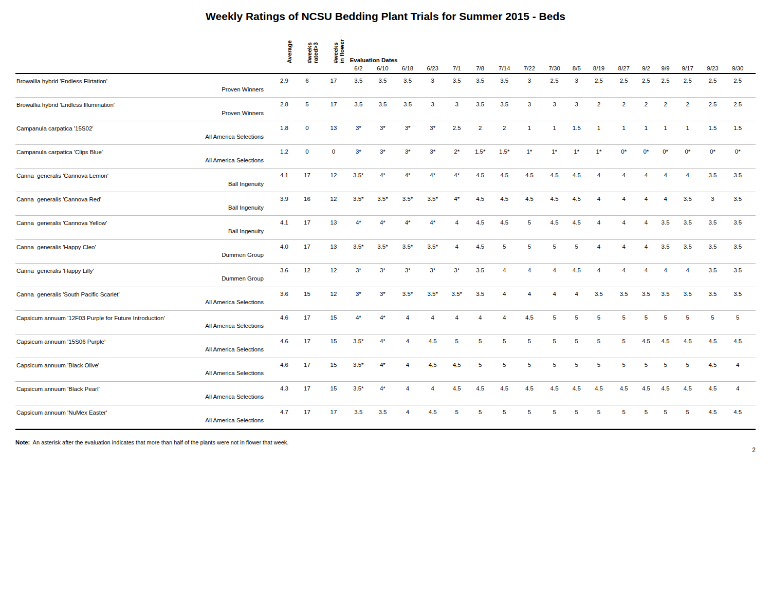Weekly Ratings of NCSU Bedding Plant Trials for Summer 2015 - Beds
| | Average | #weeks rated>3 | #weeks in flower | Evaluation Dates |
| --- | --- | --- | --- | --- |
| | | | | 6/2 | 6/10 | 6/18 | 6/23 | 7/1 | 7/8 | 7/14 | 7/22 | 7/30 | 8/5 | 8/19 | 8/27 | 9/2 | 9/9 | 9/17 | 9/23 | 9/30 | |
| Browallia hybrid 'Endless Flirtation' Proven Winners | 2.9 | 6 | 17 | 3.5 | 3.5 | 3.5 | 3 | 3.5 | 3.5 | 3.5 | 3 | 2.5 | 3 | 2.5 | 2.5 | 2.5 | 2.5 | 2.5 | 2.5 | 2.5 | |
| Browallia hybrid 'Endless Illumination' Proven Winners | 2.8 | 5 | 17 | 3.5 | 3.5 | 3.5 | 3 | 3 | 3.5 | 3.5 | 3 | 3 | 3 | 2 | 2 | 2 | 2 | 2 | 2.5 | 2.5 | |
| Campanula carpatica '15S02' All America Selections | 1.8 | 0 | 13 | 3* | 3* | 3* | 3* | 2.5 | 2 | 2 | 1 | 1 | 1.5 | 1 | 1 | 1 | 1 | 1 | 1.5 | 1.5 | |
| Campanula carpatica 'Clips Blue' All America Selections | 1.2 | 0 | 0 | 3* | 3* | 3* | 3* | 2* | 1.5* | 1.5* | 1* | 1* | 1* | 1* | 0* | 0* | 0* | 0* | 0* | 0* | |
| Canna generalis 'Cannova Lemon' Ball Ingenuity | 4.1 | 17 | 12 | 3.5* | 4* | 4* | 4* | 4* | 4.5 | 4.5 | 4.5 | 4.5 | 4.5 | 4 | 4 | 4 | 4 | 4 | 3.5 | 3.5 | |
| Canna generalis 'Cannova Red' Ball Ingenuity | 3.9 | 16 | 12 | 3.5* | 3.5* | 3.5* | 3.5* | 4* | 4.5 | 4.5 | 4.5 | 4.5 | 4.5 | 4 | 4 | 4 | 4 | 3.5 | 3 | 3.5 | |
| Canna generalis 'Cannova Yellow' Ball Ingenuity | 4.1 | 17 | 13 | 4* | 4* | 4* | 4* | 4 | 4.5 | 4.5 | 5 | 4.5 | 4.5 | 4 | 4 | 4 | 3.5 | 3.5 | 3.5 | 3.5 | |
| Canna generalis 'Happy Cleo' Dummen Group | 4.0 | 17 | 13 | 3.5* | 3.5* | 3.5* | 3.5* | 4 | 4.5 | 5 | 5 | 5 | 5 | 4 | 4 | 4 | 3.5 | 3.5 | 3.5 | 3.5 | |
| Canna generalis 'Happy Lilly' Dummen Group | 3.6 | 12 | 12 | 3* | 3* | 3* | 3* | 3* | 3.5 | 4 | 4 | 4 | 4.5 | 4 | 4 | 4 | 4 | 4 | 3.5 | 3.5 | |
| Canna generalis 'South Pacific Scarlet' All America Selections | 3.6 | 15 | 12 | 3* | 3* | 3.5* | 3.5* | 3.5* | 3.5 | 4 | 4 | 4 | 4 | 3.5 | 3.5 | 3.5 | 3.5 | 3.5 | 3.5 | 3.5 | |
| Capsicum annuum '12F03 Purple for Future Introduction' All America Selections | 4.6 | 17 | 15 | 4* | 4* | 4 | 4 | 4 | 4 | 4 | 4.5 | 5 | 5 | 5 | 5 | 5 | 5 | 5 | 5 | 5 | |
| Capsicum annuum '15S06 Purple' All America Selections | 4.6 | 17 | 15 | 3.5* | 4* | 4 | 4.5 | 5 | 5 | 5 | 5 | 5 | 5 | 5 | 5 | 4.5 | 4.5 | 4.5 | 4.5 | 4.5 | |
| Capsicum annuum 'Black Olive' All America Selections | 4.6 | 17 | 15 | 3.5* | 4* | 4 | 4.5 | 4.5 | 5 | 5 | 5 | 5 | 5 | 5 | 5 | 5 | 5 | 5 | 4.5 | 4 | |
| Capsicum annuum 'Black Pearl' All America Selections | 4.3 | 17 | 15 | 3.5* | 4* | 4 | 4 | 4.5 | 4.5 | 4.5 | 4.5 | 4.5 | 4.5 | 4.5 | 4.5 | 4.5 | 4.5 | 4.5 | 4.5 | 4 | |
| Capsicum annuum 'NuMex Easter' All America Selections | 4.7 | 17 | 17 | 3.5 | 3.5 | 4 | 4.5 | 5 | 5 | 5 | 5 | 5 | 5 | 5 | 5 | 5 | 5 | 5 | 4.5 | 4.5 | |
2 Note: An asterisk after the evaluation indicates that more than half of the plants were not in flower that week.